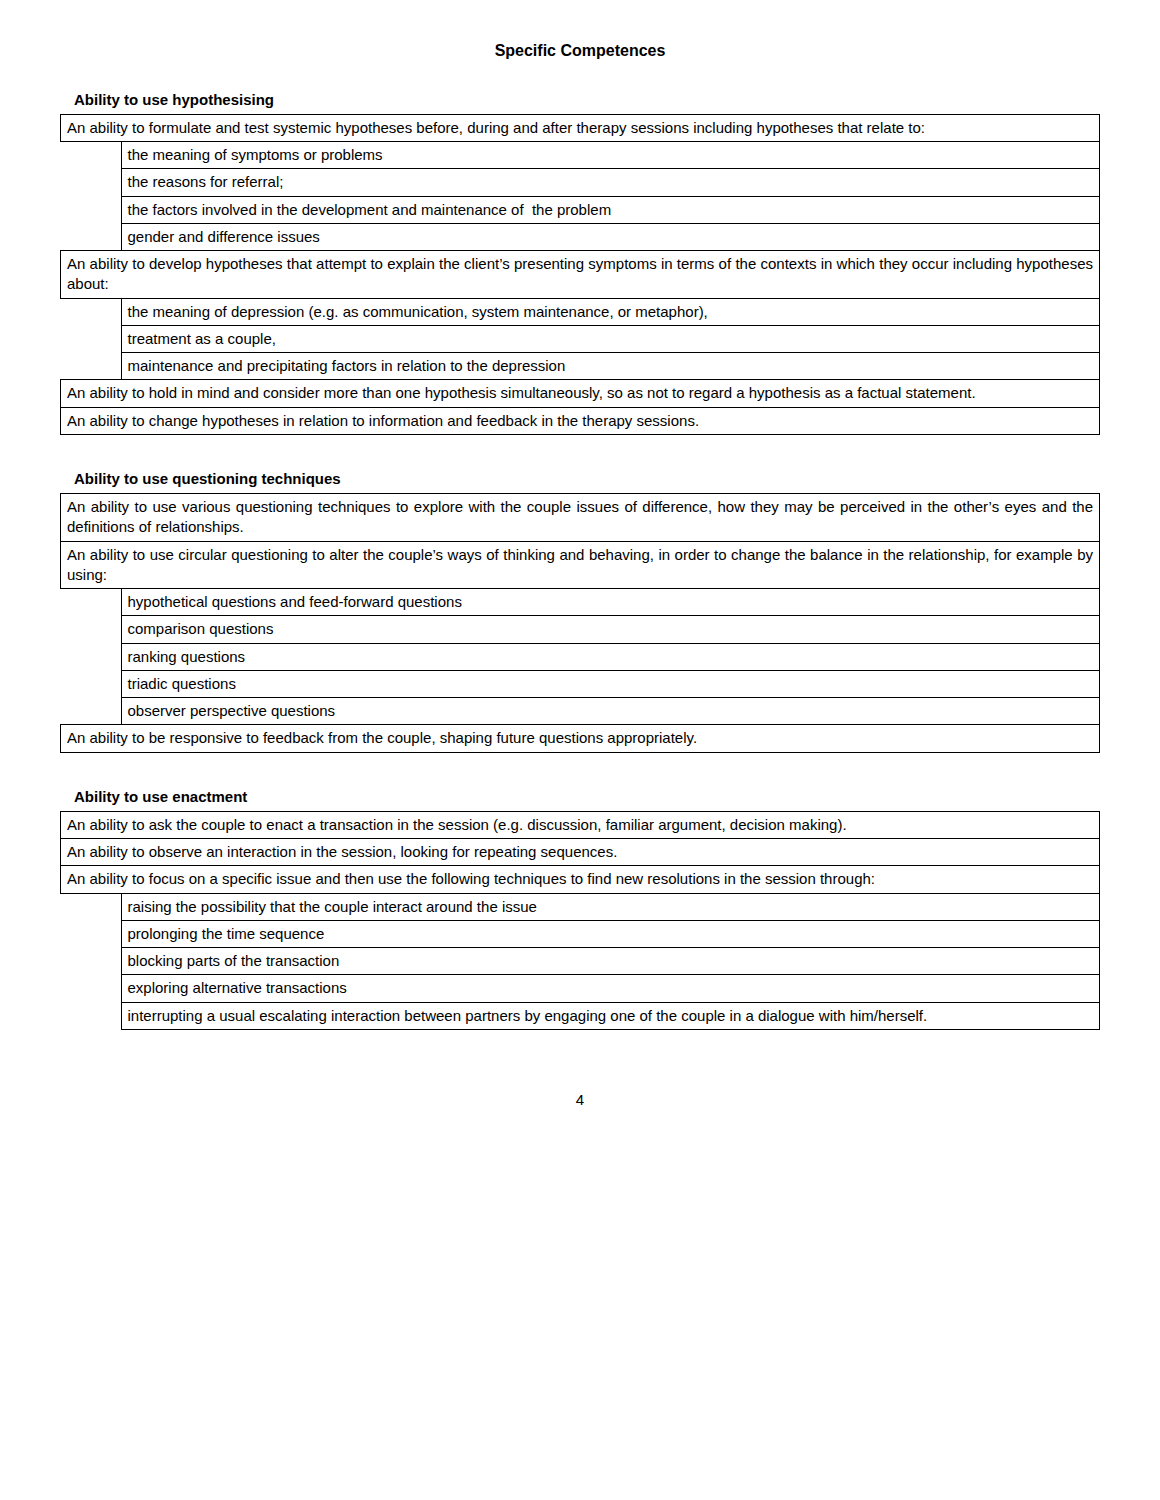Specific Competences
Ability to use hypothesising
| An ability to formulate and test systemic hypotheses before, during and after therapy sessions including hypotheses that relate to: |
| | the meaning of symptoms or problems |
| | the reasons for referral; |
| | the factors involved in the development and maintenance of the problem |
| | gender and difference issues |
| An ability to develop hypotheses that attempt to explain the client’s presenting symptoms in terms of the contexts in which they occur including hypotheses about: |
| | the meaning of depression (e.g. as communication, system maintenance, or metaphor), |
| | treatment as a couple, |
| | maintenance and precipitating factors in relation to the depression |
| An ability to hold in mind and consider more than one hypothesis simultaneously, so as not to regard a hypothesis as a factual statement. |
| An ability to change hypotheses in relation to information and feedback in the therapy sessions. |
Ability to use questioning techniques
| An ability to use various questioning techniques to explore with the couple issues of difference, how they may be perceived in the other’s eyes and the definitions of relationships. |
| An ability to use circular questioning to alter the couple’s ways of thinking and behaving, in order to change the balance in the relationship, for example by using: |
| | hypothetical questions and feed-forward questions |
| | comparison questions |
| | ranking questions |
| | triadic questions |
| | observer perspective questions |
| An ability to be responsive to feedback from the couple, shaping future questions appropriately. |
Ability to use enactment
| An ability to ask the couple to enact a transaction in the session (e.g. discussion, familiar argument, decision making). |
| An ability to observe an interaction in the session, looking for repeating sequences. |
| An ability to focus on a specific issue and then use the following techniques to find new resolutions in the session through: |
| | raising the possibility that the couple interact around the issue |
| | prolonging the time sequence |
| | blocking parts of the transaction |
| | exploring alternative transactions |
| | interrupting a usual escalating interaction between partners by engaging one of the couple in a dialogue with him/herself. |
4